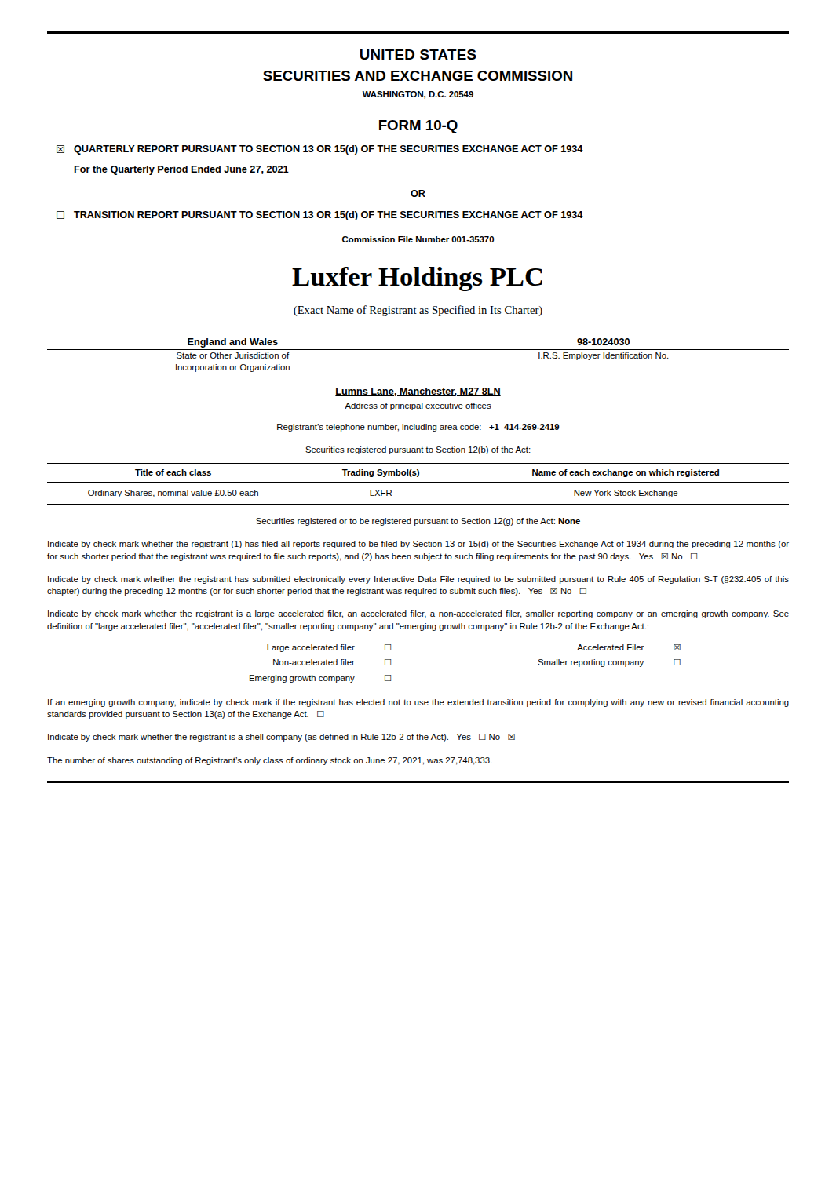UNITED STATES
SECURITIES AND EXCHANGE COMMISSION
WASHINGTON, D.C. 20549
FORM 10-Q
| ☒ | QUARTERLY REPORT PURSUANT TO SECTION 13 OR 15(d) OF THE SECURITIES EXCHANGE ACT OF 1934 |
For the Quarterly Period Ended June 27, 2021
OR
| ☐ | TRANSITION REPORT PURSUANT TO SECTION 13 OR 15(d) OF THE SECURITIES EXCHANGE ACT OF 1934 |
Commission File Number 001-35370
Luxfer Holdings PLC
(Exact Name of Registrant as Specified in Its Charter)
| England and Wales | 98-1024030 |
| State or Other Jurisdiction of Incorporation or Organization | I.R.S. Employer Identification No. |
Lumns Lane, Manchester, M27 8LN
Address of principal executive offices
Registrant’s telephone number, including area code: +1 414-269-2419
Securities registered pursuant to Section 12(b) of the Act:
| Title of each class | Trading Symbol(s) | Name of each exchange on which registered |
| --- | --- | --- |
| Ordinary Shares, nominal value £0.50 each | LXFR | New York Stock Exchange |
Securities registered or to be registered pursuant to Section 12(g) of the Act: None
Indicate by check mark whether the registrant (1) has filed all reports required to be filed by Section 13 or 15(d) of the Securities Exchange Act of 1934 during the preceding 12 months (or for such shorter period that the registrant was required to file such reports), and (2) has been subject to such filing requirements for the past 90 days. Yes ☒ No ☐
Indicate by check mark whether the registrant has submitted electronically every Interactive Data File required to be submitted pursuant to Rule 405 of Regulation S-T (§232.405 of this chapter) during the preceding 12 months (or for such shorter period that the registrant was required to submit such files). Yes ☒ No ☐
Indicate by check mark whether the registrant is a large accelerated filer, an accelerated filer, a non-accelerated filer, smaller reporting company or an emerging growth company. See definition of "large accelerated filer", "accelerated filer", "smaller reporting company" and "emerging growth company" in Rule 12b-2 of the Exchange Act.:
| Large accelerated filer | ☐ | Accelerated Filer | ☒ |
| Non-accelerated filer | ☐ | Smaller reporting company | ☐ |
| Emerging growth company | ☐ | | |
If an emerging growth company, indicate by check mark if the registrant has elected not to use the extended transition period for complying with any new or revised financial accounting standards provided pursuant to Section 13(a) of the Exchange Act. ☐
Indicate by check mark whether the registrant is a shell company (as defined in Rule 12b-2 of the Act). Yes ☐ No ☒
The number of shares outstanding of Registrant’s only class of ordinary stock on June 27, 2021, was 27,748,333.